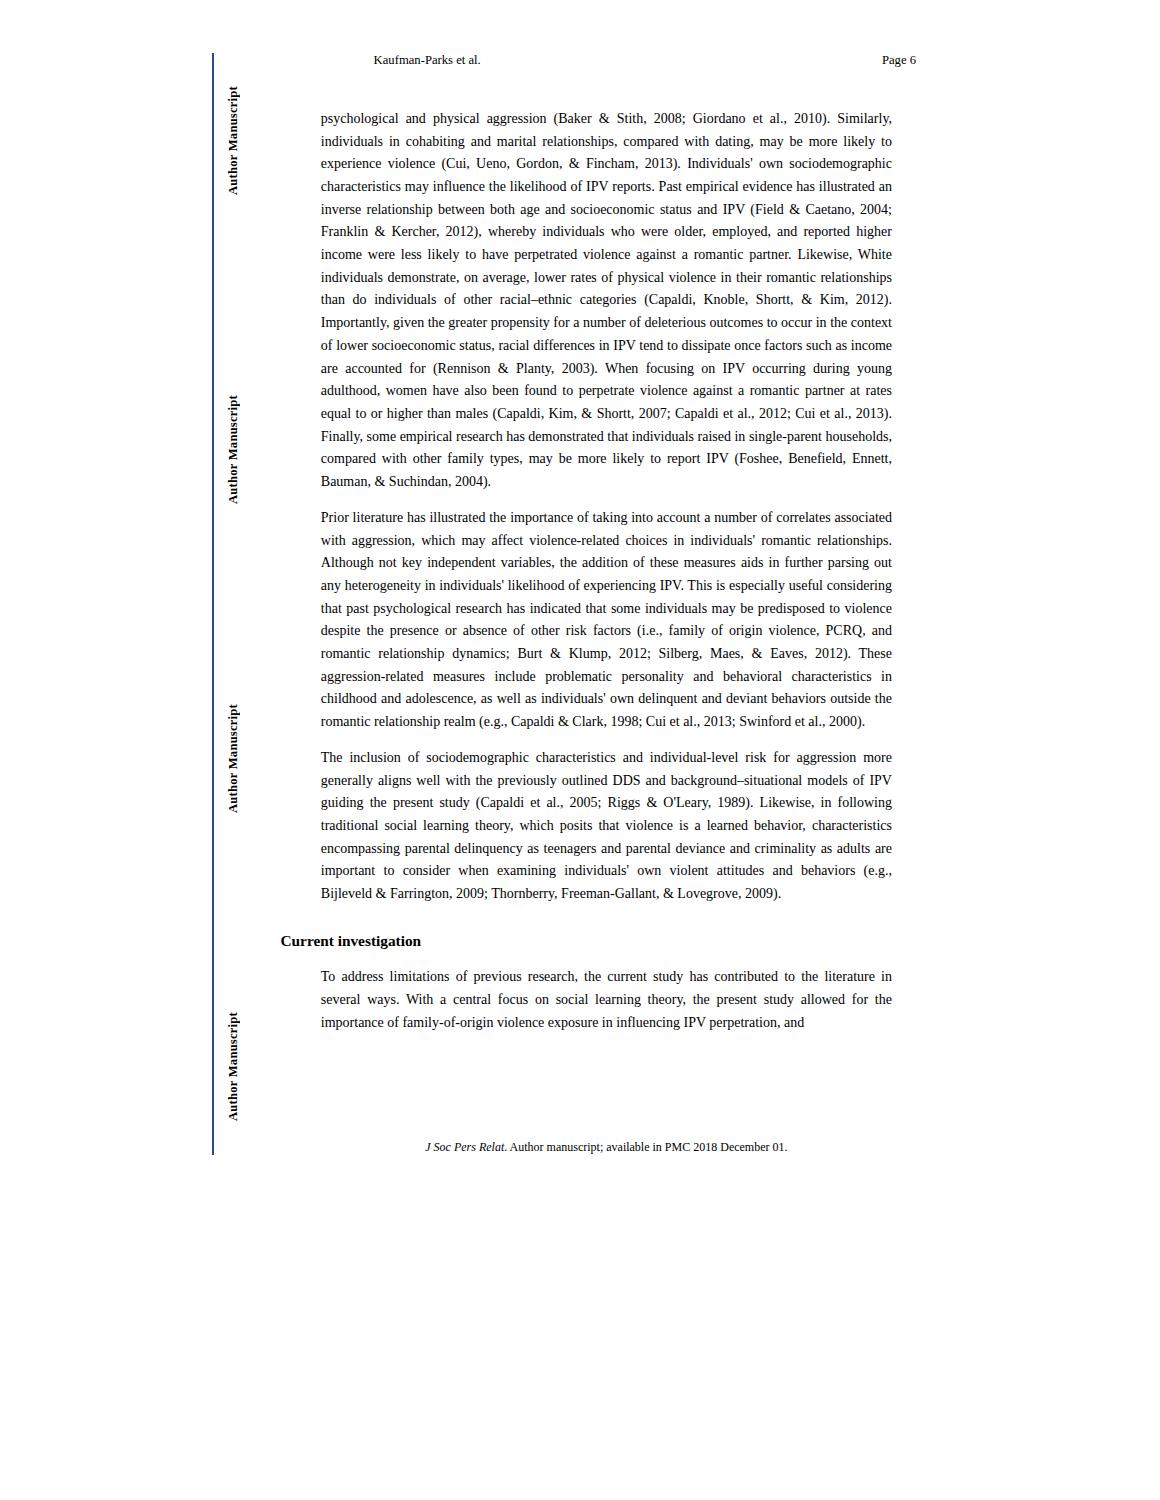Author Manuscript Author Manuscript Author Manuscript Author Manuscript
Kaufman-Parks et al.
Page 6
psychological and physical aggression (Baker & Stith, 2008; Giordano et al., 2010). Similarly, individuals in cohabiting and marital relationships, compared with dating, may be more likely to experience violence (Cui, Ueno, Gordon, & Fincham, 2013). Individuals' own sociodemographic characteristics may influence the likelihood of IPV reports. Past empirical evidence has illustrated an inverse relationship between both age and socioeconomic status and IPV (Field & Caetano, 2004; Franklin & Kercher, 2012), whereby individuals who were older, employed, and reported higher income were less likely to have perpetrated violence against a romantic partner. Likewise, White individuals demonstrate, on average, lower rates of physical violence in their romantic relationships than do individuals of other racial–ethnic categories (Capaldi, Knoble, Shortt, & Kim, 2012). Importantly, given the greater propensity for a number of deleterious outcomes to occur in the context of lower socioeconomic status, racial differences in IPV tend to dissipate once factors such as income are accounted for (Rennison & Planty, 2003). When focusing on IPV occurring during young adulthood, women have also been found to perpetrate violence against a romantic partner at rates equal to or higher than males (Capaldi, Kim, & Shortt, 2007; Capaldi et al., 2012; Cui et al., 2013). Finally, some empirical research has demonstrated that individuals raised in single-parent households, compared with other family types, may be more likely to report IPV (Foshee, Benefield, Ennett, Bauman, & Suchindan, 2004).
Prior literature has illustrated the importance of taking into account a number of correlates associated with aggression, which may affect violence-related choices in individuals' romantic relationships. Although not key independent variables, the addition of these measures aids in further parsing out any heterogeneity in individuals' likelihood of experiencing IPV. This is especially useful considering that past psychological research has indicated that some individuals may be predisposed to violence despite the presence or absence of other risk factors (i.e., family of origin violence, PCRQ, and romantic relationship dynamics; Burt & Klump, 2012; Silberg, Maes, & Eaves, 2012). These aggression-related measures include problematic personality and behavioral characteristics in childhood and adolescence, as well as individuals' own delinquent and deviant behaviors outside the romantic relationship realm (e.g., Capaldi & Clark, 1998; Cui et al., 2013; Swinford et al., 2000).
The inclusion of sociodemographic characteristics and individual-level risk for aggression more generally aligns well with the previously outlined DDS and background–situational models of IPV guiding the present study (Capaldi et al., 2005; Riggs & O'Leary, 1989). Likewise, in following traditional social learning theory, which posits that violence is a learned behavior, characteristics encompassing parental delinquency as teenagers and parental deviance and criminality as adults are important to consider when examining individuals' own violent attitudes and behaviors (e.g., Bijleveld & Farrington, 2009; Thornberry, Freeman-Gallant, & Lovegrove, 2009).
Current investigation
To address limitations of previous research, the current study has contributed to the literature in several ways. With a central focus on social learning theory, the present study allowed for the importance of family-of-origin violence exposure in influencing IPV perpetration, and
J Soc Pers Relat. Author manuscript; available in PMC 2018 December 01.